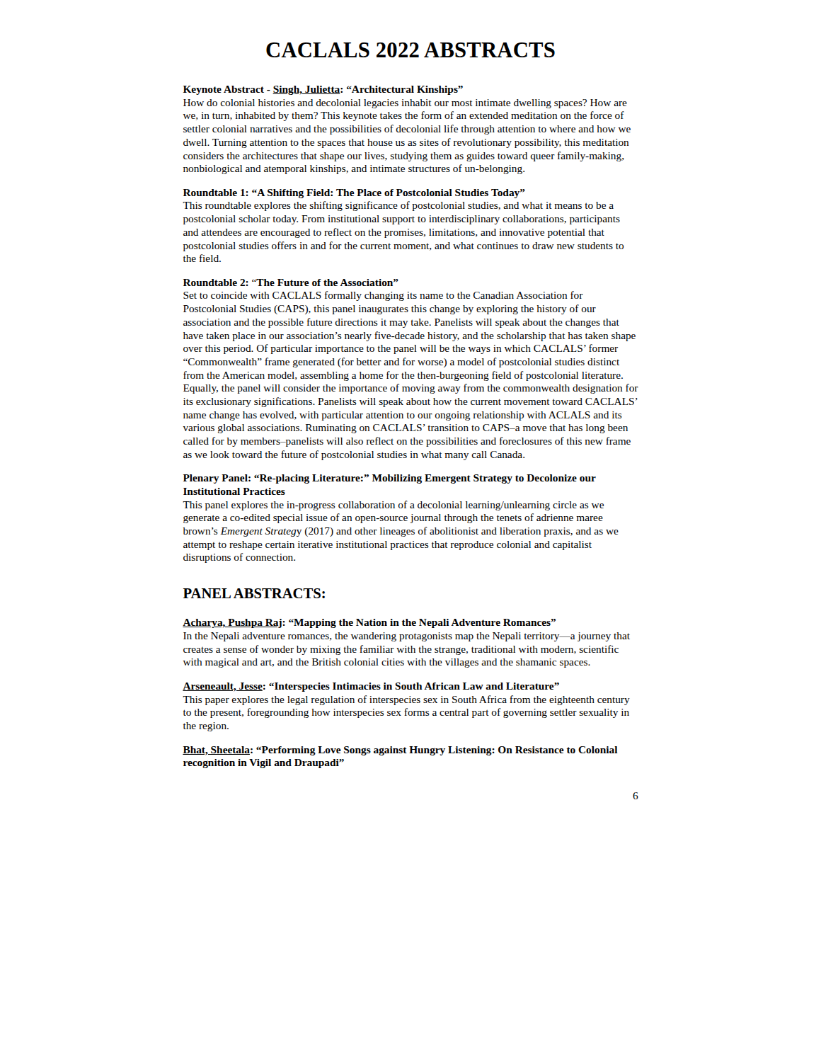CACLALS 2022 ABSTRACTS
Keynote Abstract - Singh, Julietta: “Architectural Kinships”
How do colonial histories and decolonial legacies inhabit our most intimate dwelling spaces? How are we, in turn, inhabited by them? This keynote takes the form of an extended meditation on the force of settler colonial narratives and the possibilities of decolonial life through attention to where and how we dwell. Turning attention to the spaces that house us as sites of revolutionary possibility, this meditation considers the architectures that shape our lives, studying them as guides toward queer family-making, nonbiological and atemporal kinships, and intimate structures of un-belonging.
Roundtable 1: “A Shifting Field: The Place of Postcolonial Studies Today”
This roundtable explores the shifting significance of postcolonial studies, and what it means to be a postcolonial scholar today. From institutional support to interdisciplinary collaborations, participants and attendees are encouraged to reflect on the promises, limitations, and innovative potential that postcolonial studies offers in and for the current moment, and what continues to draw new students to the field.
Roundtable 2: “The Future of the Association”
Set to coincide with CACLALS formally changing its name to the Canadian Association for Postcolonial Studies (CAPS), this panel inaugurates this change by exploring the history of our association and the possible future directions it may take. Panelists will speak about the changes that have taken place in our association’s nearly five-decade history, and the scholarship that has taken shape over this period. Of particular importance to the panel will be the ways in which CACLALS’ former “Commonwealth” frame generated (for better and for worse) a model of postcolonial studies distinct from the American model, assembling a home for the then-burgeoning field of postcolonial literature. Equally, the panel will consider the importance of moving away from the commonwealth designation for its exclusionary significations. Panelists will speak about how the current movement toward CACLALS’ name change has evolved, with particular attention to our ongoing relationship with ACLALS and its various global associations. Ruminating on CACLALS’ transition to CAPS–a move that has long been called for by members–panelists will also reflect on the possibilities and foreclosures of this new frame as we look toward the future of postcolonial studies in what many call Canada.
Plenary Panel: “Re-placing Literature:” Mobilizing Emergent Strategy to Decolonize our Institutional Practices
This panel explores the in-progress collaboration of a decolonial learning/unlearning circle as we generate a co-edited special issue of an open-source journal through the tenets of adrienne maree brown’s Emergent Strategy (2017) and other lineages of abolitionist and liberation praxis, and as we attempt to reshape certain iterative institutional practices that reproduce colonial and capitalist disruptions of connection.
PANEL ABSTRACTS:
Acharya, Pushpa Raj: “Mapping the Nation in the Nepali Adventure Romances”
In the Nepali adventure romances, the wandering protagonists map the Nepali territory—a journey that creates a sense of wonder by mixing the familiar with the strange, traditional with modern, scientific with magical and art, and the British colonial cities with the villages and the shamanic spaces.
Arseneault, Jesse: “Interspecies Intimacies in South African Law and Literature”
This paper explores the legal regulation of interspecies sex in South Africa from the eighteenth century to the present, foregrounding how interspecies sex forms a central part of governing settler sexuality in the region.
Bhat, Sheetala: “Performing Love Songs against Hungry Listening: On Resistance to Colonial recognition in Vigil and Draupadi”
6